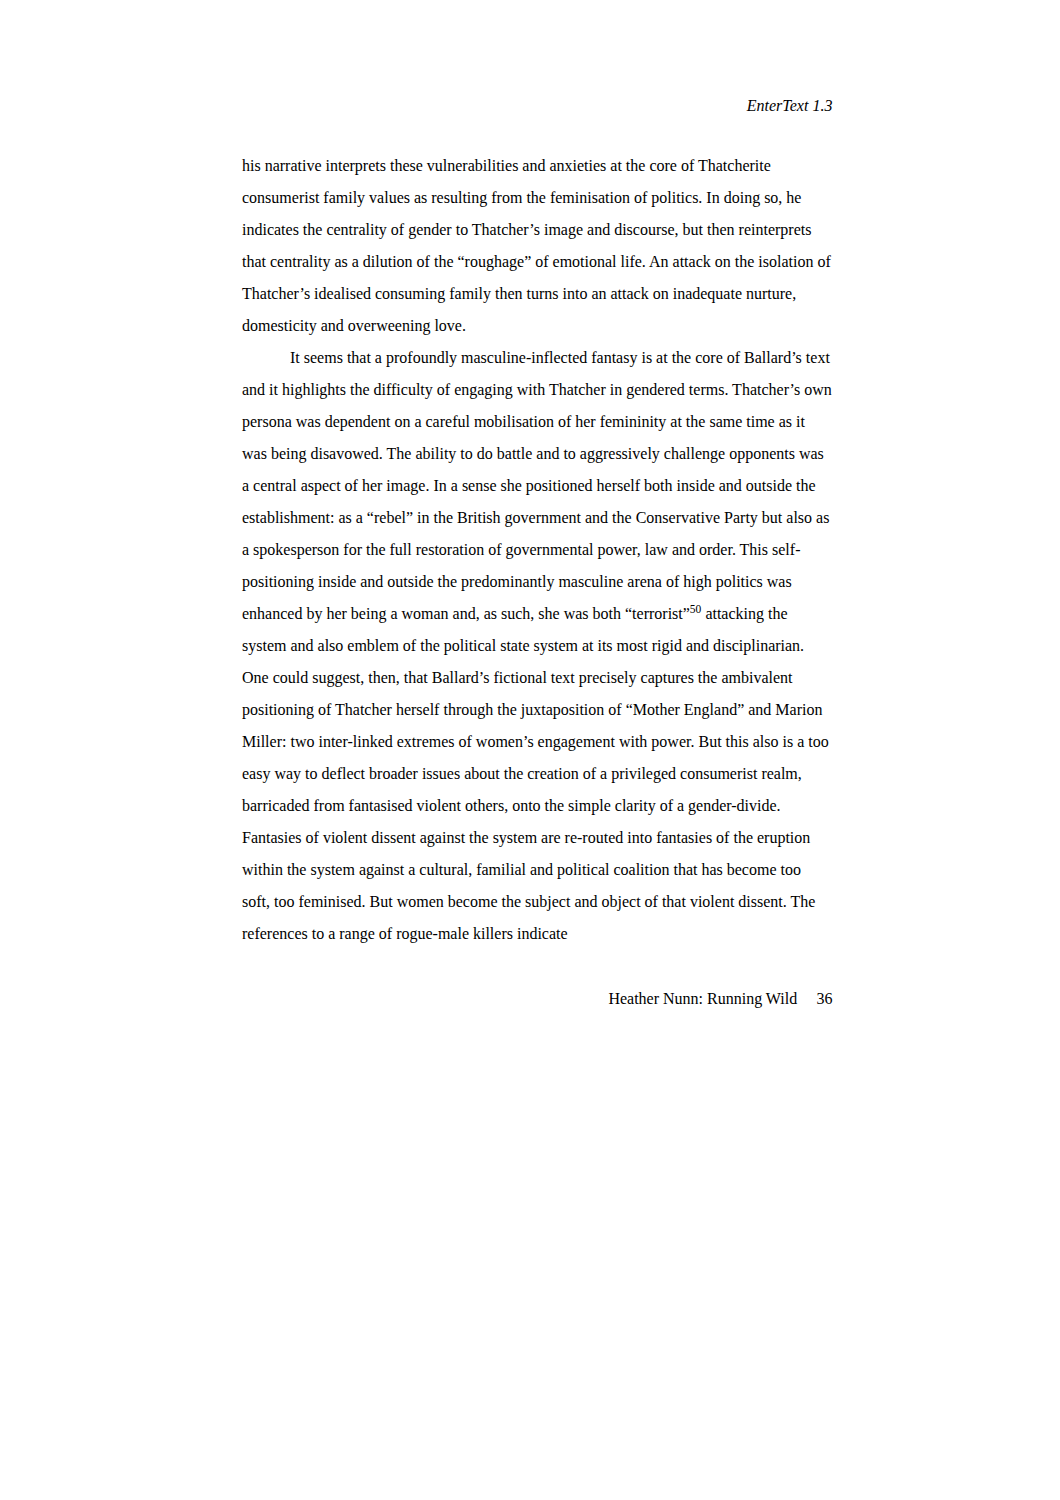EnterText 1.3
his narrative interprets these vulnerabilities and anxieties at the core of Thatcherite consumerist family values as resulting from the feminisation of politics. In doing so, he indicates the centrality of gender to Thatcher’s image and discourse, but then reinterprets that centrality as a dilution of the “roughage” of emotional life. An attack on the isolation of Thatcher’s idealised consuming family then turns into an attack on inadequate nurture, domesticity and overweening love.
It seems that a profoundly masculine-inflected fantasy is at the core of Ballard’s text and it highlights the difficulty of engaging with Thatcher in gendered terms. Thatcher’s own persona was dependent on a careful mobilisation of her femininity at the same time as it was being disavowed. The ability to do battle and to aggressively challenge opponents was a central aspect of her image. In a sense she positioned herself both inside and outside the establishment: as a “rebel” in the British government and the Conservative Party but also as a spokesperson for the full restoration of governmental power, law and order. This self-positioning inside and outside the predominantly masculine arena of high politics was enhanced by her being a woman and, as such, she was both “terrorist”50 attacking the system and also emblem of the political state system at its most rigid and disciplinarian. One could suggest, then, that Ballard’s fictional text precisely captures the ambivalent positioning of Thatcher herself through the juxtaposition of “Mother England” and Marion Miller: two inter-linked extremes of women’s engagement with power. But this also is a too easy way to deflect broader issues about the creation of a privileged consumerist realm, barricaded from fantasised violent others, onto the simple clarity of a gender-divide. Fantasies of violent dissent against the system are re-routed into fantasies of the eruption within the system against a cultural, familial and political coalition that has become too soft, too feminised. But women become the subject and object of that violent dissent. The references to a range of rogue-male killers indicate
Heather Nunn: Running Wild36